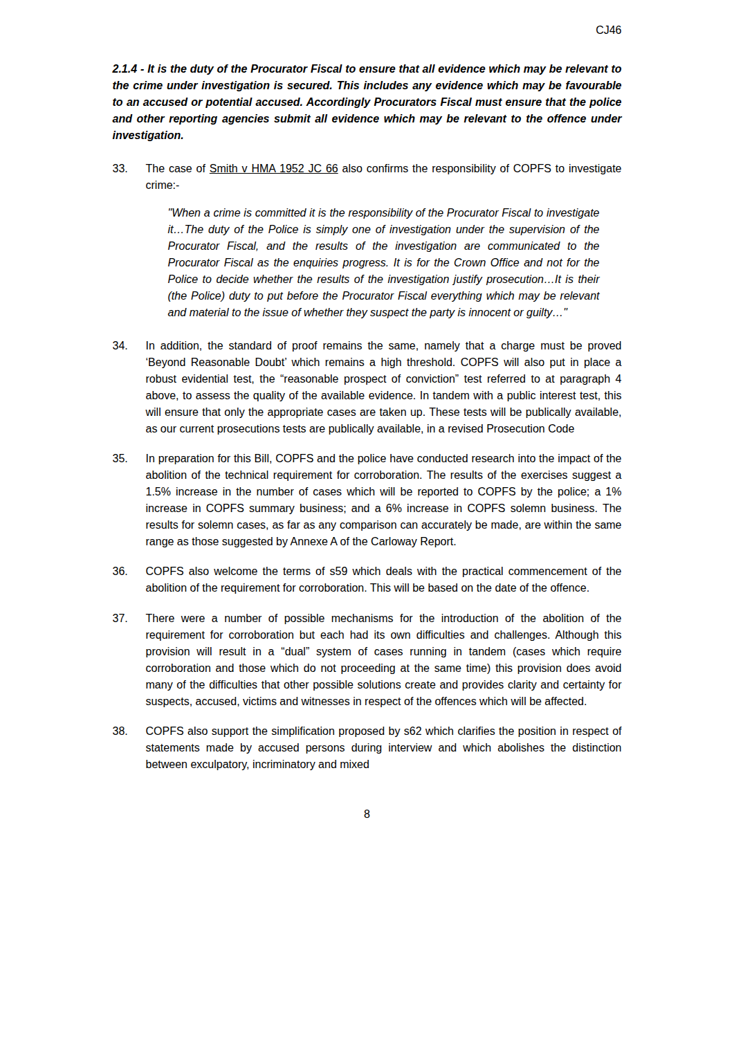CJ46
2.1.4 - It is the duty of the Procurator Fiscal to ensure that all evidence which may be relevant to the crime under investigation is secured. This includes any evidence which may be favourable to an accused or potential accused. Accordingly Procurators Fiscal must ensure that the police and other reporting agencies submit all evidence which may be relevant to the offence under investigation.
33. The case of Smith v HMA 1952 JC 66 also confirms the responsibility of COPFS to investigate crime:-
"When a crime is committed it is the responsibility of the Procurator Fiscal to investigate it…The duty of the Police is simply one of investigation under the supervision of the Procurator Fiscal, and the results of the investigation are communicated to the Procurator Fiscal as the enquiries progress. It is for the Crown Office and not for the Police to decide whether the results of the investigation justify prosecution…It is their (the Police) duty to put before the Procurator Fiscal everything which may be relevant and material to the issue of whether they suspect the party is innocent or guilty…"
34. In addition, the standard of proof remains the same, namely that a charge must be proved ‘Beyond Reasonable Doubt’ which remains a high threshold. COPFS will also put in place a robust evidential test, the “reasonable prospect of conviction” test referred to at paragraph 4 above, to assess the quality of the available evidence. In tandem with a public interest test, this will ensure that only the appropriate cases are taken up. These tests will be publically available, as our current prosecutions tests are publically available, in a revised Prosecution Code
35. In preparation for this Bill, COPFS and the police have conducted research into the impact of the abolition of the technical requirement for corroboration. The results of the exercises suggest a 1.5% increase in the number of cases which will be reported to COPFS by the police; a 1% increase in COPFS summary business; and a 6% increase in COPFS solemn business. The results for solemn cases, as far as any comparison can accurately be made, are within the same range as those suggested by Annexe A of the Carloway Report.
36. COPFS also welcome the terms of s59 which deals with the practical commencement of the abolition of the requirement for corroboration. This will be based on the date of the offence.
37. There were a number of possible mechanisms for the introduction of the abolition of the requirement for corroboration but each had its own difficulties and challenges. Although this provision will result in a “dual” system of cases running in tandem (cases which require corroboration and those which do not proceeding at the same time) this provision does avoid many of the difficulties that other possible solutions create and provides clarity and certainty for suspects, accused, victims and witnesses in respect of the offences which will be affected.
38. COPFS also support the simplification proposed by s62 which clarifies the position in respect of statements made by accused persons during interview and which abolishes the distinction between exculpatory, incriminatory and mixed
8